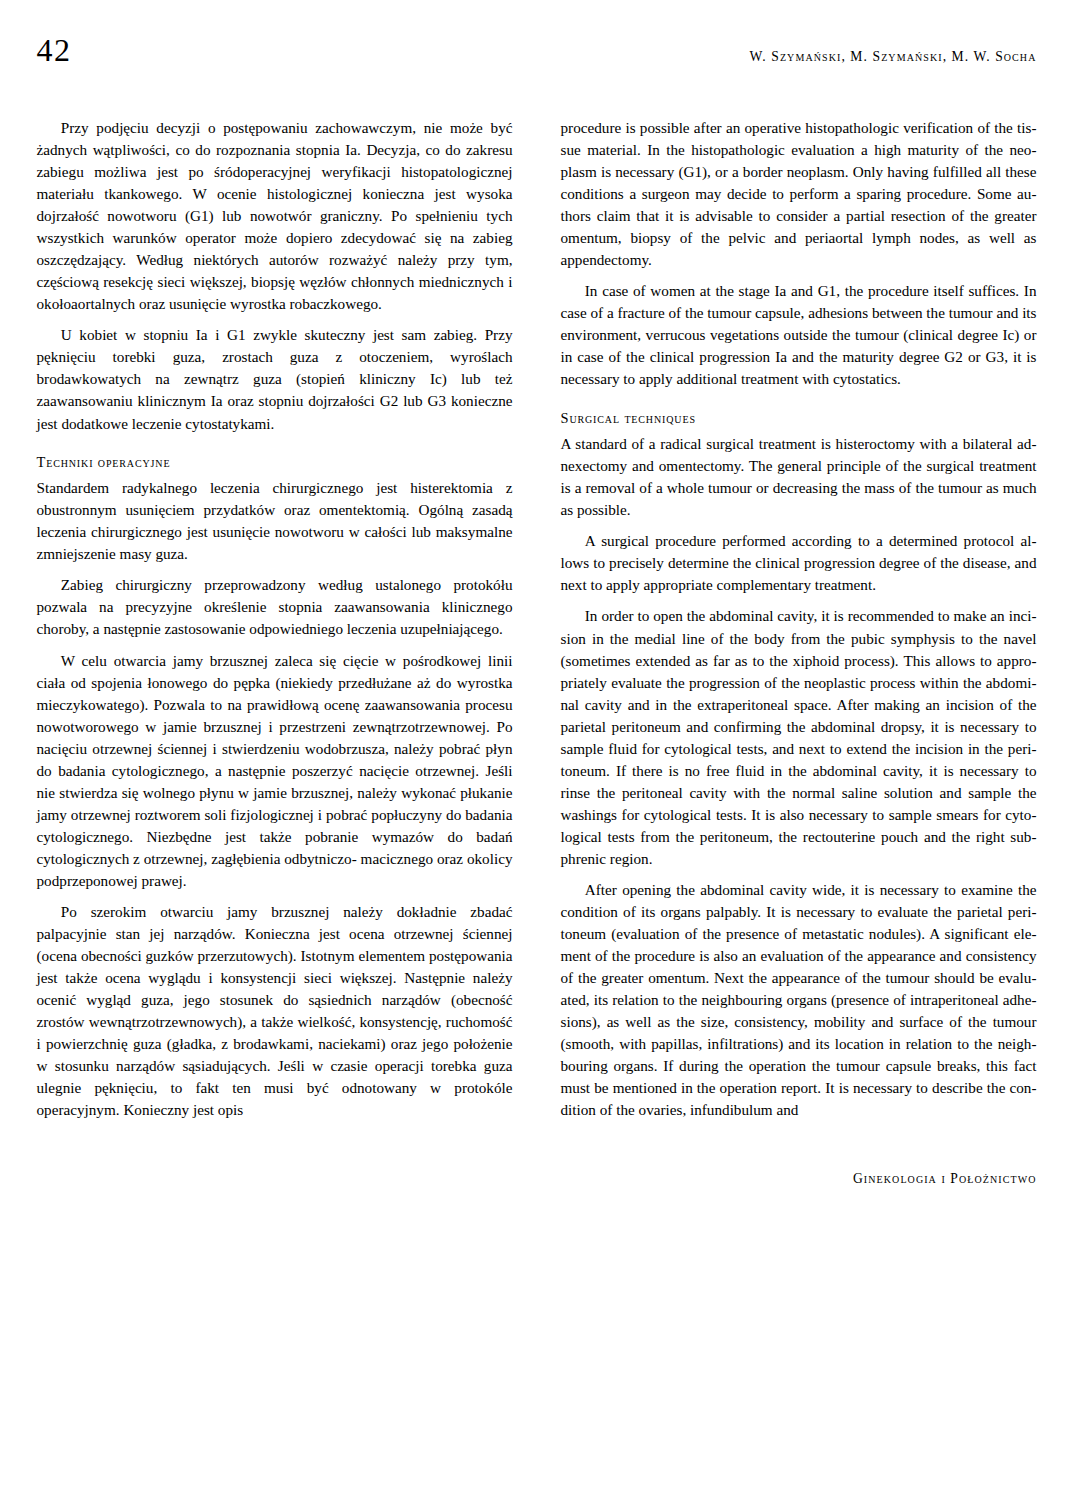42
W. Szymański, M. Szymański, M. W. Socha
Przy podjęciu decyzji o postępowaniu zachowawczym, nie może być żadnych wątpliwości, co do rozpoznania stopnia Ia. Decyzja, co do zakresu zabiegu możliwa jest po śródoperacyjnej weryfikacji histopatologicznej materiału tkankowego. W ocenie histologicznej konieczna jest wysoka dojrzałość nowotworu (G1) lub nowotwór graniczny. Po spełnieniu tych wszystkich warunków operator może dopiero zdecydować się na zabieg oszczędzający. Według niektórych autorów rozważyć należy przy tym, częściową resekcję sieci większej, biopsję węzłów chłonnych miednicznych i okołoaortalnych oraz usunięcie wyrostka robaczkowego.
U kobiet w stopniu Ia i G1 zwykle skuteczny jest sam zabieg. Przy pęknięciu torebki guza, zrostach guza z otoczeniem, wyroślach brodawkowatych na zewnątrz guza (stopień kliniczny Ic) lub też zaawansowaniu klinicznym Ia oraz stopniu dojrzałości G2 lub G3 konieczne jest dodatkowe leczenie cytostatykami.
Techniki operacyjne
Standardem radykalnego leczenia chirurgicznego jest histerektomia z obustronnym usunięciem przydatków oraz omentektomią. Ogólną zasadą leczenia chirurgicznego jest usunięcie nowotworu w całości lub maksymalne zmniejszenie masy guza.
Zabieg chirurgiczny przeprowadzony według ustalonego protokółu pozwala na precyzyjne określenie stopnia zaawansowania klinicznego choroby, a następnie zastosowanie odpowiedniego leczenia uzupełniającego.
W celu otwarcia jamy brzusznej zaleca się cięcie w pośrodkowej linii ciała od spojenia łonowego do pępka (niekiedy przedłużane aż do wyrostka mieczykowatego). Pozwala to na prawidłową ocenę zaawansowania procesu nowotworowego w jamie brzusznej i przestrzeni zewnątrzotrzewnowej. Po nacięciu otrzewnej ściennej i stwierdzeniu wodobrzusza, należy pobrać płyn do badania cytologicznego, a następnie poszerzyć nacięcie otrzewnej. Jeśli nie stwierdza się wolnego płynu w jamie brzusznej, należy wykonać płukanie jamy otrzewnej roztworem soli fizjologicznej i pobrać popłuczyny do badania cytologicznego. Niezbędne jest także pobranie wymazów do badań cytologicznych z otrzewnej, zagłębienia odbytniczo- macicznego oraz okolicy podprzeponowej prawej.
Po szerokim otwarciu jamy brzusznej należy dokładnie zbadać palpacyjnie stan jej narządów. Konieczna jest ocena otrzewnej ściennej (ocena obecności guzków przerzutowych). Istotnym elementem postępowania jest także ocena wyglądu i konsystencji sieci większej. Następnie należy ocenić wygląd guza, jego stosunek do sąsiednich narządów (obecność zrostów wewnątrzotrzewnowych), a także wielkość, konsystencję, ruchomość i powierzchnię guza (gładka, z brodawkami, naciekami) oraz jego położenie w stosunku narządów sąsiadujących. Jeśli w czasie operacji torebka guza ulegnie pęknięciu, to fakt ten musi być odnotowany w protokóle operacyjnym. Konieczny jest opis
procedure is possible after an operative histopathologic verification of the tissue material. In the histopathologic evaluation a high maturity of the neoplasm is necessary (G1), or a border neoplasm. Only having fulfilled all these conditions a surgeon may decide to perform a sparing procedure. Some authors claim that it is advisable to consider a partial resection of the greater omentum, biopsy of the pelvic and periaortal lymph nodes, as well as appendectomy.
In case of women at the stage Ia and G1, the procedure itself suffices. In case of a fracture of the tumour capsule, adhesions between the tumour and its environment, verrucous vegetations outside the tumour (clinical degree Ic) or in case of the clinical progression Ia and the maturity degree G2 or G3, it is necessary to apply additional treatment with cytostatics.
Surgical techniques
A standard of a radical surgical treatment is histeroctomy with a bilateral adnexectomy and omentectomy. The general principle of the surgical treatment is a removal of a whole tumour or decreasing the mass of the tumour as much as possible.
A surgical procedure performed according to a determined protocol allows to precisely determine the clinical progression degree of the disease, and next to apply appropriate complementary treatment.
In order to open the abdominal cavity, it is recommended to make an incision in the medial line of the body from the pubic symphysis to the navel (sometimes extended as far as to the xiphoid process). This allows to appropriately evaluate the progression of the neoplastic process within the abdominal cavity and in the extraperitoneal space. After making an incision of the parietal peritoneum and confirming the abdominal dropsy, it is necessary to sample fluid for cytological tests, and next to extend the incision in the peritoneum. If there is no free fluid in the abdominal cavity, it is necessary to rinse the peritoneal cavity with the normal saline solution and sample the washings for cytological tests. It is also necessary to sample smears for cytological tests from the peritoneum, the rectouterine pouch and the right subphrenic region.
After opening the abdominal cavity wide, it is necessary to examine the condition of its organs palpably. It is necessary to evaluate the parietal peritoneum (evaluation of the presence of metastatic nodules). A significant element of the procedure is also an evaluation of the appearance and consistency of the greater omentum. Next the appearance of the tumour should be evaluated, its relation to the neighbouring organs (presence of intraperitoneal adhesions), as well as the size, consistency, mobility and surface of the tumour (smooth, with papillas, infiltrations) and its location in relation to the neighbouring organs. If during the operation the tumour capsule breaks, this fact must be mentioned in the operation report. It is necessary to describe the condition of the ovaries, infundibulum and
Ginekologia i Położnictwo